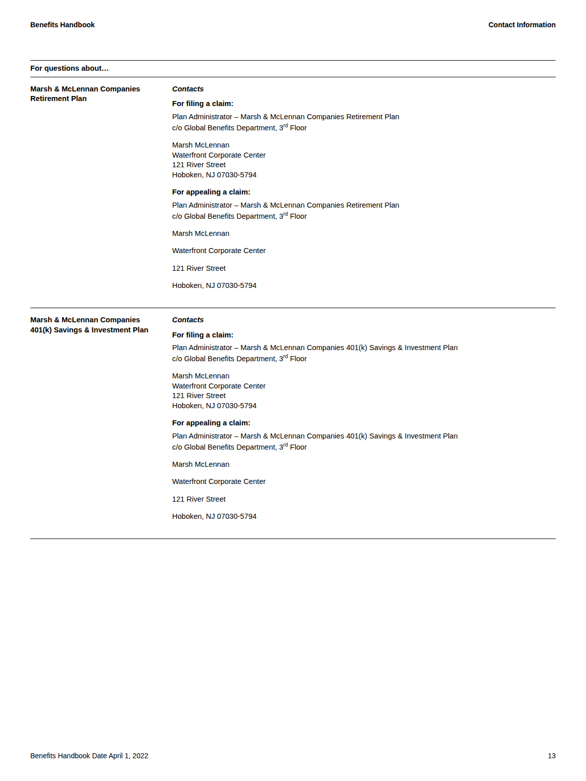Benefits Handbook
Contact Information
| For questions about… |
| --- |
| Marsh & McLennan Companies Retirement Plan | Contacts For filing a claim: Plan Administrator – Marsh & McLennan Companies Retirement Plan c/o Global Benefits Department, 3 rd Floor Marsh McLennan Waterfront Corporate Center 121 River Street Hoboken, NJ 07030-5794 For appealing a claim: Plan Administrator – Marsh & McLennan Companies Retirement Plan c/o Global Benefits Department, 3 rd Floor Marsh McLennan Waterfront Corporate Center 121 River Street Hoboken, NJ 07030-5794 |
| Marsh & McLennan Companies 401(k) Savings & Investment Plan | Contacts For filing a claim: Plan Administrator – Marsh & McLennan Companies 401(k) Savings & Investment Plan c/o Global Benefits Department, 3 rd Floor Marsh McLennan Waterfront Corporate Center 121 River Street Hoboken, NJ 07030-5794 For appealing a claim: Plan Administrator – Marsh & McLennan Companies 401(k) Savings & Investment Plan c/o Global Benefits Department, 3 rd Floor Marsh McLennan Waterfront Corporate Center 121 River Street Hoboken, NJ 07030-5794 |
Benefits Handbook Date April 1, 2022
13